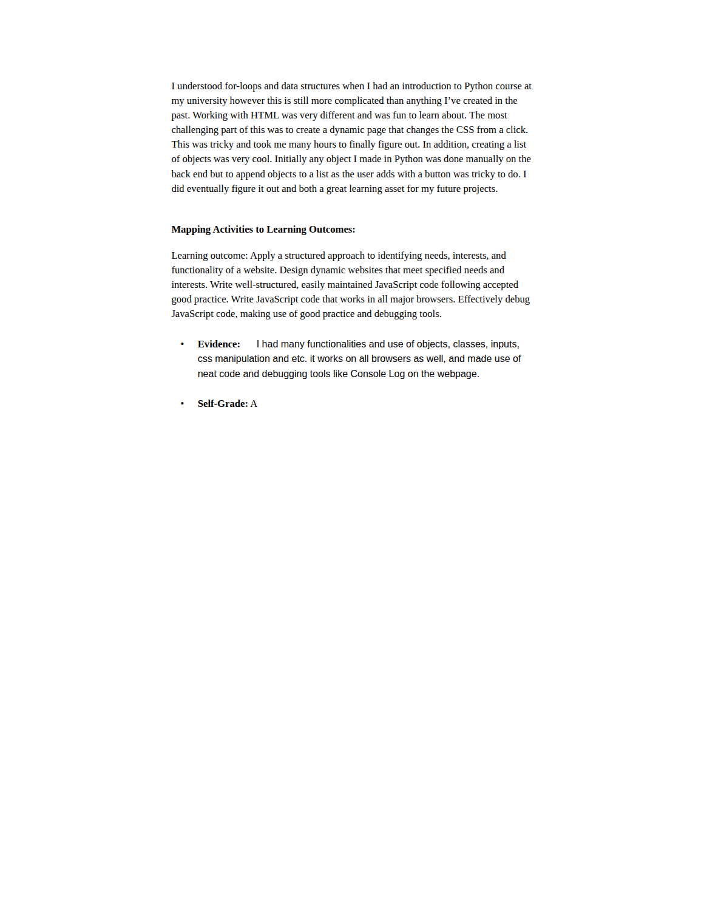I understood for-loops and data structures when I had an introduction to Python course at my university however this is still more complicated than anything I’ve created in the past. Working with HTML was very different and was fun to learn about. The most challenging part of this was to create a dynamic page that changes the CSS from a click. This was tricky and took me many hours to finally figure out. In addition, creating a list of objects was very cool. Initially any object I made in Python was done manually on the back end but to append objects to a list as the user adds with a button was tricky to do. I did eventually figure it out and both a great learning asset for my future projects.
Mapping Activities to Learning Outcomes:
Learning outcome: Apply a structured approach to identifying needs, interests, and functionality of a website. Design dynamic websites that meet specified needs and interests. Write well-structured, easily maintained JavaScript code following accepted good practice. Write JavaScript code that works in all major browsers. Effectively debug JavaScript code, making use of good practice and debugging tools.
Evidence: I had many functionalities and use of objects, classes, inputs, css manipulation and etc. it works on all browsers as well, and made use of neat code and debugging tools like Console Log on the webpage.
Self-Grade: A